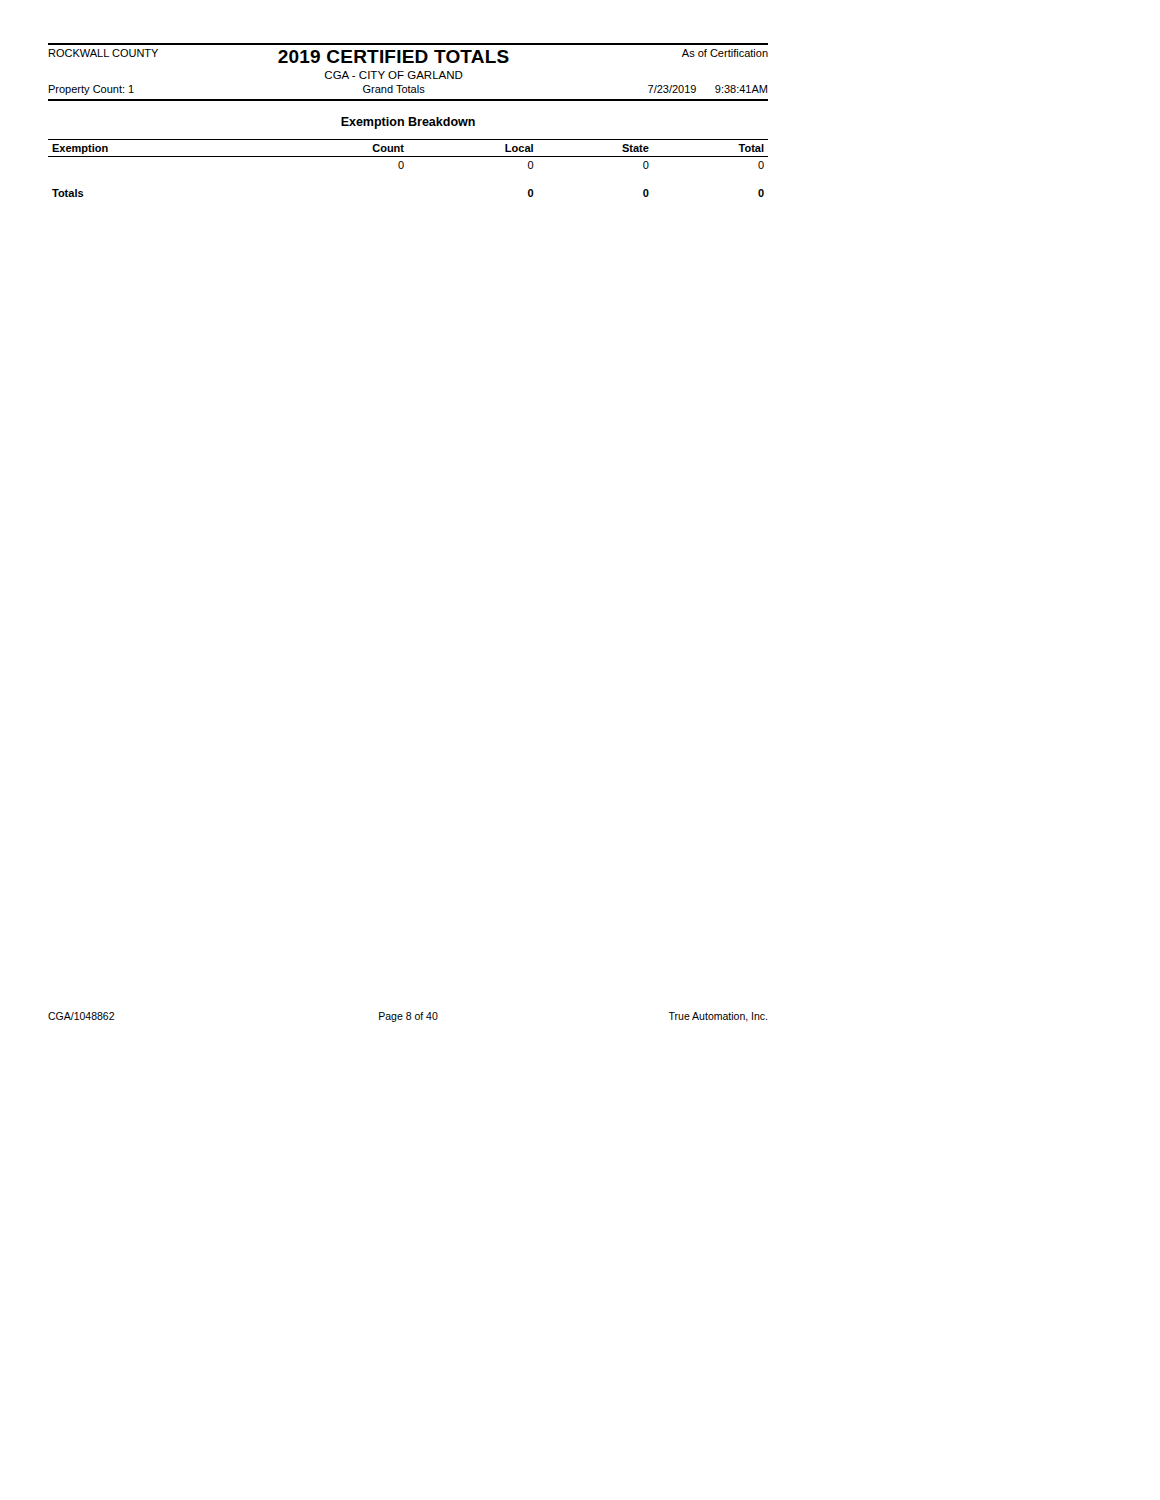| ROCKWALL COUNTY County | 2019 CERTIFIED TOTALS CGA - CITY OF GARLAND | As of Certification |
| Property Count: 1 | Grand Totals | 7/23/2019 9:38:41AM |
Exemption Breakdown
| Exemption | Count | Local | State | Total |
| --- | --- | --- | --- | --- |
| | 0 | 0 | 0 | 0 |
| Totals | | 0 | 0 | 0 |
| CGA/1048862 | Page 8 of 40 | True Automation, Inc. |